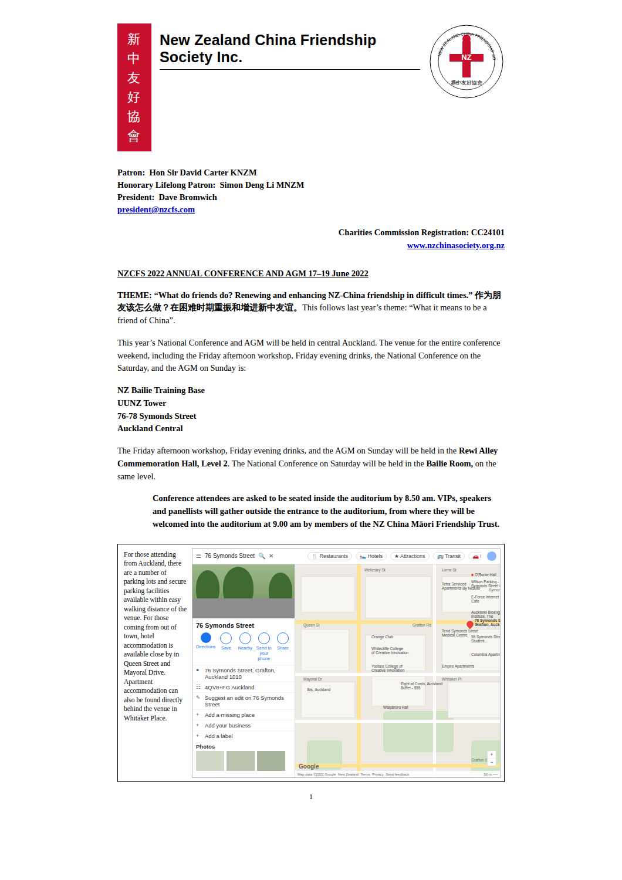新
中
友
好
協
會
New Zealand China Friendship Society Inc.
NEW ZEALAND CHINA FRIENDSHIP SOCIETY INC NZ 新中友好協會
Patron: Hon Sir David Carter KNZM
Honorary Lifelong Patron: Simon Deng Li MNZM
President: Dave Bromwich
president@nzcfs.com
Charities Commission Registration: CC24101
www.nzchinasociety.org.nz
NZCFS 2022 ANNUAL CONFERENCE AND AGM 17–19 June 2022
THEME: “What do friends do? Renewing and enhancing NZ-China friendship in difficult times.” 作为朋友该怎么做？在困难时期重振和增进新中友谊。This follows last year’s theme: “What it means to be a friend of China”.
This year’s National Conference and AGM will be held in central Auckland. The venue for the entire conference weekend, including the Friday afternoon workshop, Friday evening drinks, the National Conference on the Saturday, and the AGM on Sunday is:
NZ Bailie Training Base
UUNZ Tower
76-78 Symonds Street
Auckland Central
The Friday afternoon workshop, Friday evening drinks, and the AGM on Sunday will be held in the Rewi Alley Commemoration Hall, Level 2. The National Conference on Saturday will be held in the Bailie Room, on the same level.
Conference attendees are asked to be seated inside the auditorium by 8.50 am. VIPs, speakers and panellists will gather outside the entrance to the auditorium, from where they will be welcomed into the auditorium at 9.00 am by members of the NZ China Māori Friendship Trust.
For those attending from Auckland, there are a number of parking lots and secure parking facilities available within easy walking distance of the venue. For those coming from out of town, hotel accommodation is available close by in Queen Street and Mayoral Drive. Apartment accommodation can also be found directly behind the venue in Whitaker Place.
☰ 76 Symonds Street 🔍 ✕
🍴 Restaurants 🛌 Hotels ★ Attractions 🚌 Transit 🚗 Parking ⚕ Pharmacies 💳 ATMs
76 Symonds Street
Directions
Save
Nearby
Send to
your phone
Share
●
76 Symonds Street, Grafton, Auckland 1010
☷
4QV8+FG Auckland
✎
Suggest an edit on 76 Symonds Street
+
Add a missing place
+
Add your business
+
Add a label
Photos
Wellesley St
Lorne St
Symonds St
Queen St
Grafton Rd
Mayoral Dr
Whitaker Pl
Grafton Gully
Northwestern Mwy
O'Rorke Hall
Wilson Parking - 49
Symonds Street Car Park
E-Force Internet
Cafe
Tetra Serviced
Apartments By Nesuto
Auckland Bioengineering
Institute, The
Tend Symonds Street
Medical Centre
55 Symonds Street -
Student...
Orange Club
Whitecliffe College
of Creative Innovation
Yoobee College of
Creative Innovation
Columbia Apartments
Empire Apartments
Eight at Cords, Auckland
Buffet - $55
Ibis, Auckland
Waipārūrū Hall
Silverst...
CanTeen ...
KPMG...
76 Symonds Street,
Grafton, Auckland 1010
Google
+
−
Map data ©2022 Google New Zealand Terms Privacy Send feedback 50 m ──
1